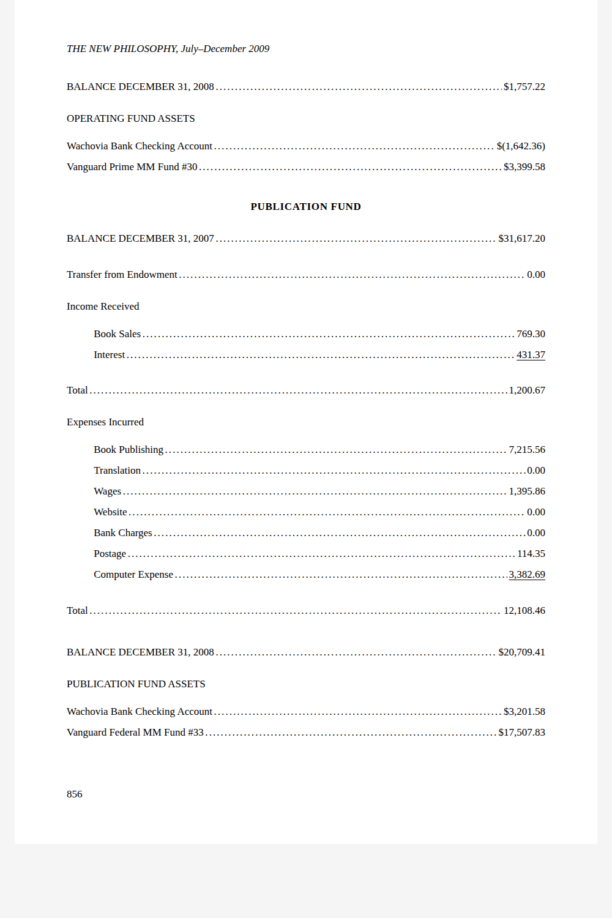THE NEW PHILOSOPHY, July–December 2009
BALANCE DECEMBER 31, 2008 $1,757.22
OPERATING FUND ASSETS
Wachovia Bank Checking Account $(1,642.36)
Vanguard Prime MM Fund #30 $3,399.58
PUBLICATION FUND
BALANCE DECEMBER 31, 2007 $31,617.20
Transfer from Endowment 0.00
Income Received
Book Sales 769.30
Interest 431.37
Total 1,200.67
Expenses Incurred
Book Publishing 7,215.56
Translation 0.00
Wages 1,395.86
Website 0.00
Bank Charges 0.00
Postage 114.35
Computer Expense 3,382.69
Total 12,108.46
BALANCE DECEMBER 31, 2008 $20,709.41
PUBLICATION FUND ASSETS
Wachovia Bank Checking Account $3,201.58
Vanguard Federal MM Fund #33 $17,507.83
856